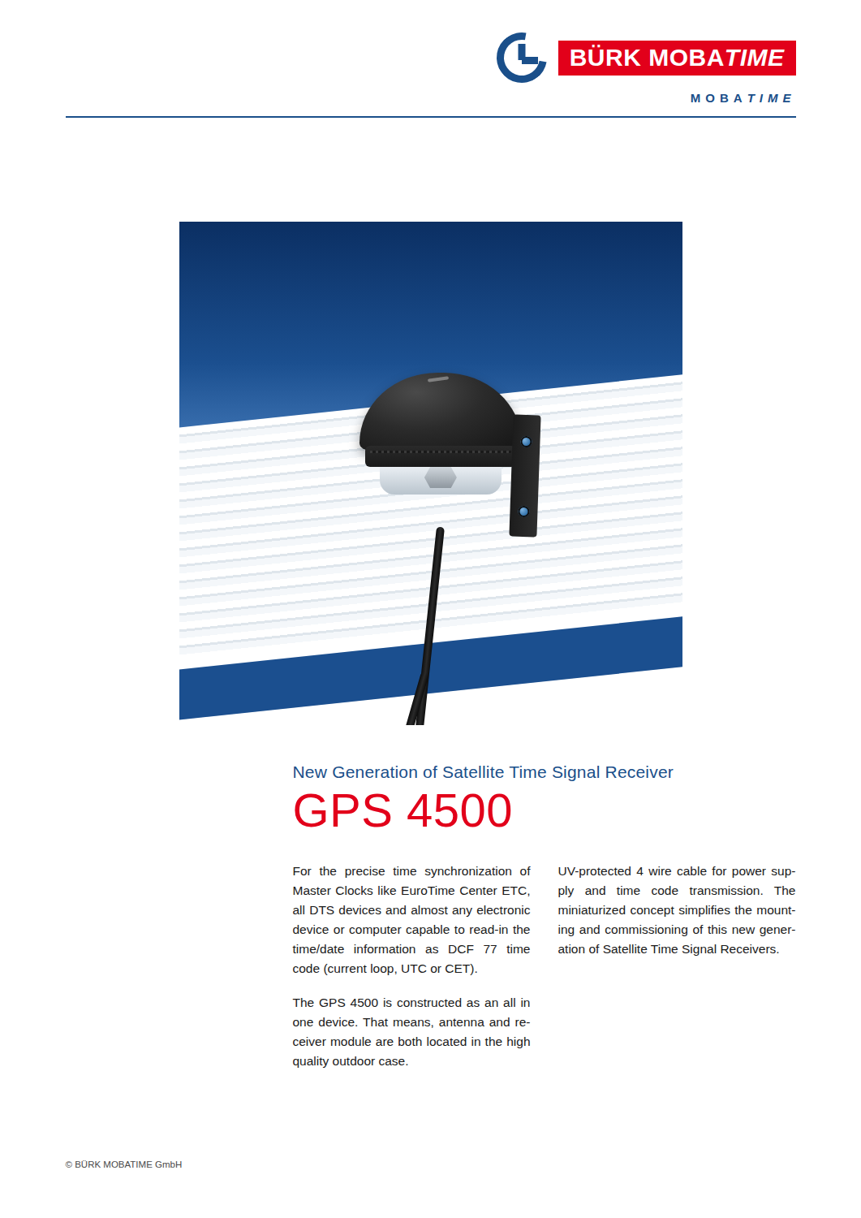BÜRK MOBATIME
MOBA TIME
New Generation of Satellite Time Signal Receiver
GPS 4500
For the precise time synchronization of Master Clocks like EuroTime Center ETC, all DTS devices and almost any electronic device or computer capable to read-in the time/date information as DCF 77 time code (current loop, UTC or CET).
The GPS 4500 is constructed as an all in one device. That means, antenna and receiver module are both located in the high quality outdoor case.
UV-protected 4 wire cable for power supply and time code transmission. The miniaturized concept simplifies the mounting and commissioning of this new generation of Satellite Time Signal Receivers.
© BÜRK MOBATIME GmbH